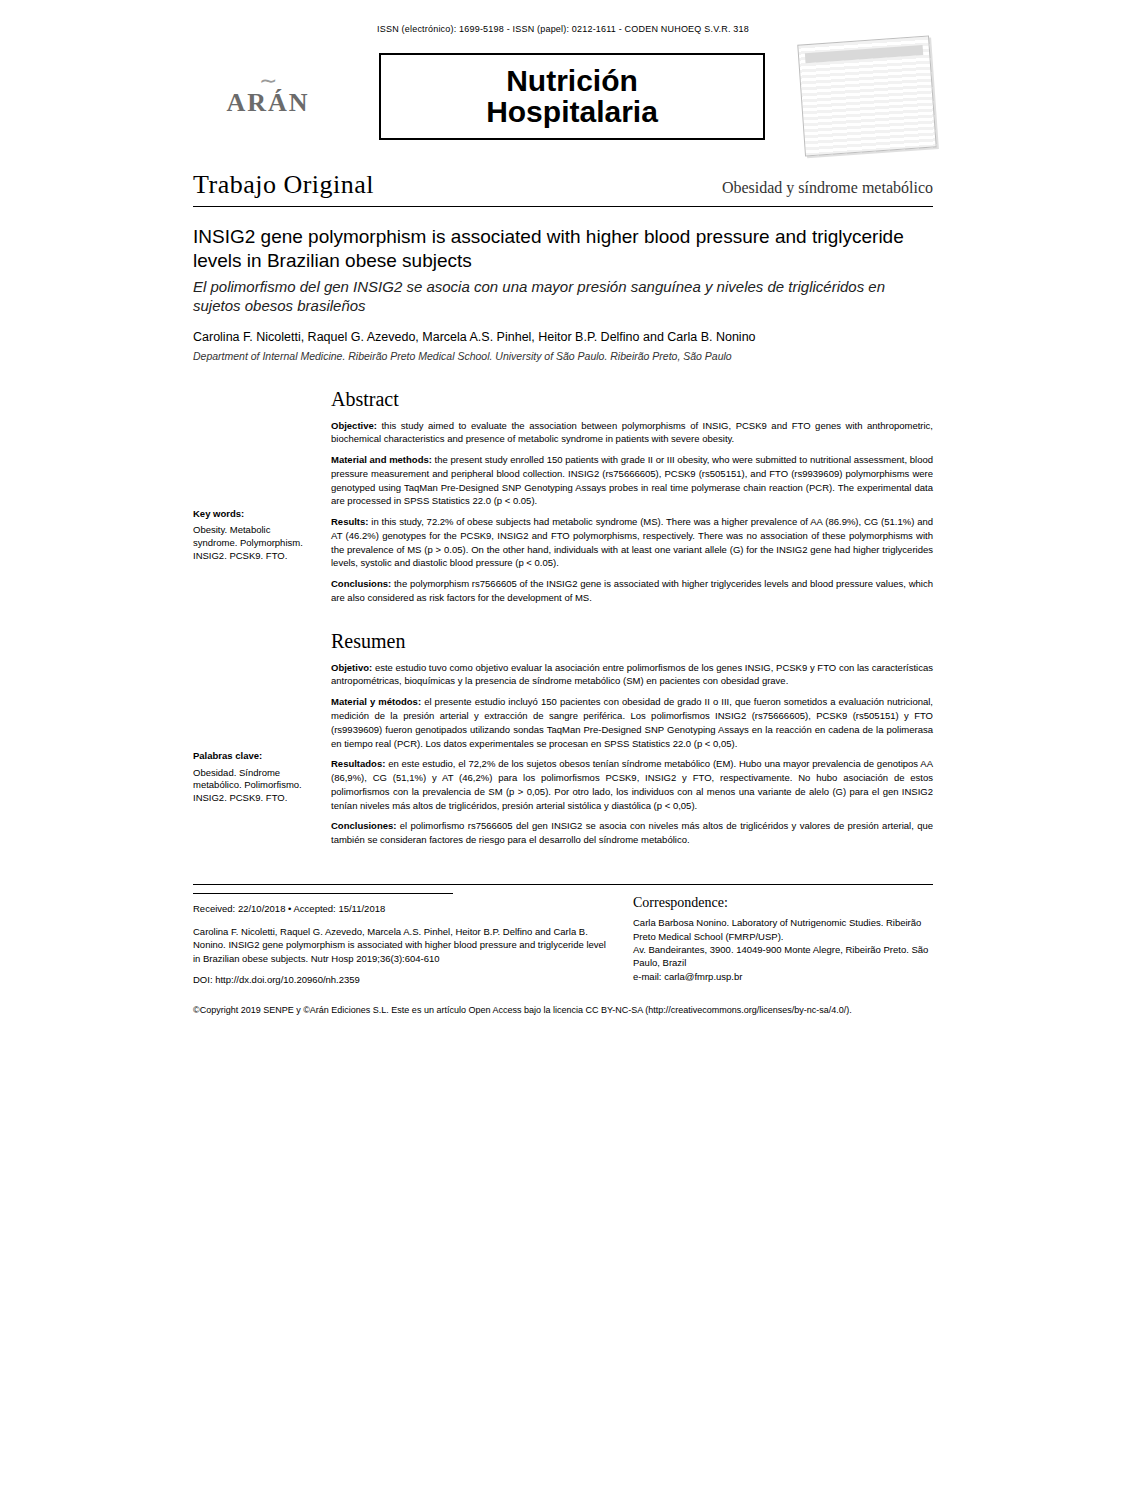ISSN (electrónico): 1699-5198 - ISSN (papel): 0212-1611 - CODEN NUHOEQ S.V.R. 318
∼
ARÁN
Nutrición
Hospitalaria
Trabajo Original
Obesidad y síndrome metabólico
INSIG2 gene polymorphism is associated with higher blood pressure and triglyceride levels in Brazilian obese subjects
El polimorfismo del gen INSIG2 se asocia con una mayor presión sanguínea y niveles de triglicéridos en sujetos obesos brasileños
Carolina F. Nicoletti, Raquel G. Azevedo, Marcela A.S. Pinhel, Heitor B.P. Delfino and Carla B. Nonino
Department of Internal Medicine. Ribeirão Preto Medical School. University of São Paulo. Ribeirão Preto, São Paulo
Key words:
Obesity. Metabolic syndrome. Polymorphism. INSIG2. PCSK9. FTO.
Abstract
Objective: this study aimed to evaluate the association between polymorphisms of INSIG, PCSK9 and FTO genes with anthropometric, biochemical characteristics and presence of metabolic syndrome in patients with severe obesity.
Material and methods: the present study enrolled 150 patients with grade II or III obesity, who were submitted to nutritional assessment, blood pressure measurement and peripheral blood collection. INSIG2 (rs75666605), PCSK9 (rs505151), and FTO (rs9939609) polymorphisms were genotyped using TaqMan Pre-Designed SNP Genotyping Assays probes in real time polymerase chain reaction (PCR). The experimental data are processed in SPSS Statistics 22.0 (p < 0.05).
Results: in this study, 72.2% of obese subjects had metabolic syndrome (MS). There was a higher prevalence of AA (86.9%), CG (51.1%) and AT (46.2%) genotypes for the PCSK9, INSIG2 and FTO polymorphisms, respectively. There was no association of these polymorphisms with the prevalence of MS (p > 0.05). On the other hand, individuals with at least one variant allele (G) for the INSIG2 gene had higher triglycerides levels, systolic and diastolic blood pressure (p < 0.05).
Conclusions: the polymorphism rs7566605 of the INSIG2 gene is associated with higher triglycerides levels and blood pressure values, which are also considered as risk factors for the development of MS.
Palabras clave:
Obesidad. Síndrome metabólico. Polimorfismo. INSIG2. PCSK9. FTO.
Resumen
Objetivo: este estudio tuvo como objetivo evaluar la asociación entre polimorfismos de los genes INSIG, PCSK9 y FTO con las características antropométricas, bioquímicas y la presencia de síndrome metabólico (SM) en pacientes con obesidad grave.
Material y métodos: el presente estudio incluyó 150 pacientes con obesidad de grado II o III, que fueron sometidos a evaluación nutricional, medición de la presión arterial y extracción de sangre periférica. Los polimorfismos INSIG2 (rs75666605), PCSK9 (rs505151) y FTO (rs9939609) fueron genotipados utilizando sondas TaqMan Pre-Designed SNP Genotyping Assays en la reacción en cadena de la polimerasa en tiempo real (PCR). Los datos experimentales se procesan en SPSS Statistics 22.0 (p < 0,05).
Resultados: en este estudio, el 72,2% de los sujetos obesos tenían síndrome metabólico (EM). Hubo una mayor prevalencia de genotipos AA (86,9%), CG (51,1%) y AT (46,2%) para los polimorfismos PCSK9, INSIG2 y FTO, respectivamente. No hubo asociación de estos polimorfismos con la prevalencia de SM (p > 0,05). Por otro lado, los individuos con al menos una variante de alelo (G) para el gen INSIG2 tenían niveles más altos de triglicéridos, presión arterial sistólica y diastólica (p < 0,05).
Conclusiones: el polimorfismo rs7566605 del gen INSIG2 se asocia con niveles más altos de triglicéridos y valores de presión arterial, que también se consideran factores de riesgo para el desarrollo del síndrome metabólico.
Received: 22/10/2018 • Accepted: 15/11/2018
Carolina F. Nicoletti, Raquel G. Azevedo, Marcela A.S. Pinhel, Heitor B.P. Delfino and Carla B. Nonino. INSIG2 gene polymorphism is associated with higher blood pressure and triglyceride level in Brazilian obese subjects. Nutr Hosp 2019;36(3):604-610
DOI: http://dx.doi.org/10.20960/nh.2359
Correspondence:
Carla Barbosa Nonino. Laboratory of Nutrigenomic Studies. Ribeirão Preto Medical School (FMRP/USP).
Av. Bandeirantes, 3900. 14049-900 Monte Alegre, Ribeirão Preto. São Paulo, Brazil
e-mail: carla@fmrp.usp.br
©Copyright 2019 SENPE y ©Arán Ediciones S.L. Este es un artículo Open Access bajo la licencia CC BY-NC-SA (http://creativecommons.org/licenses/by-nc-sa/4.0/).